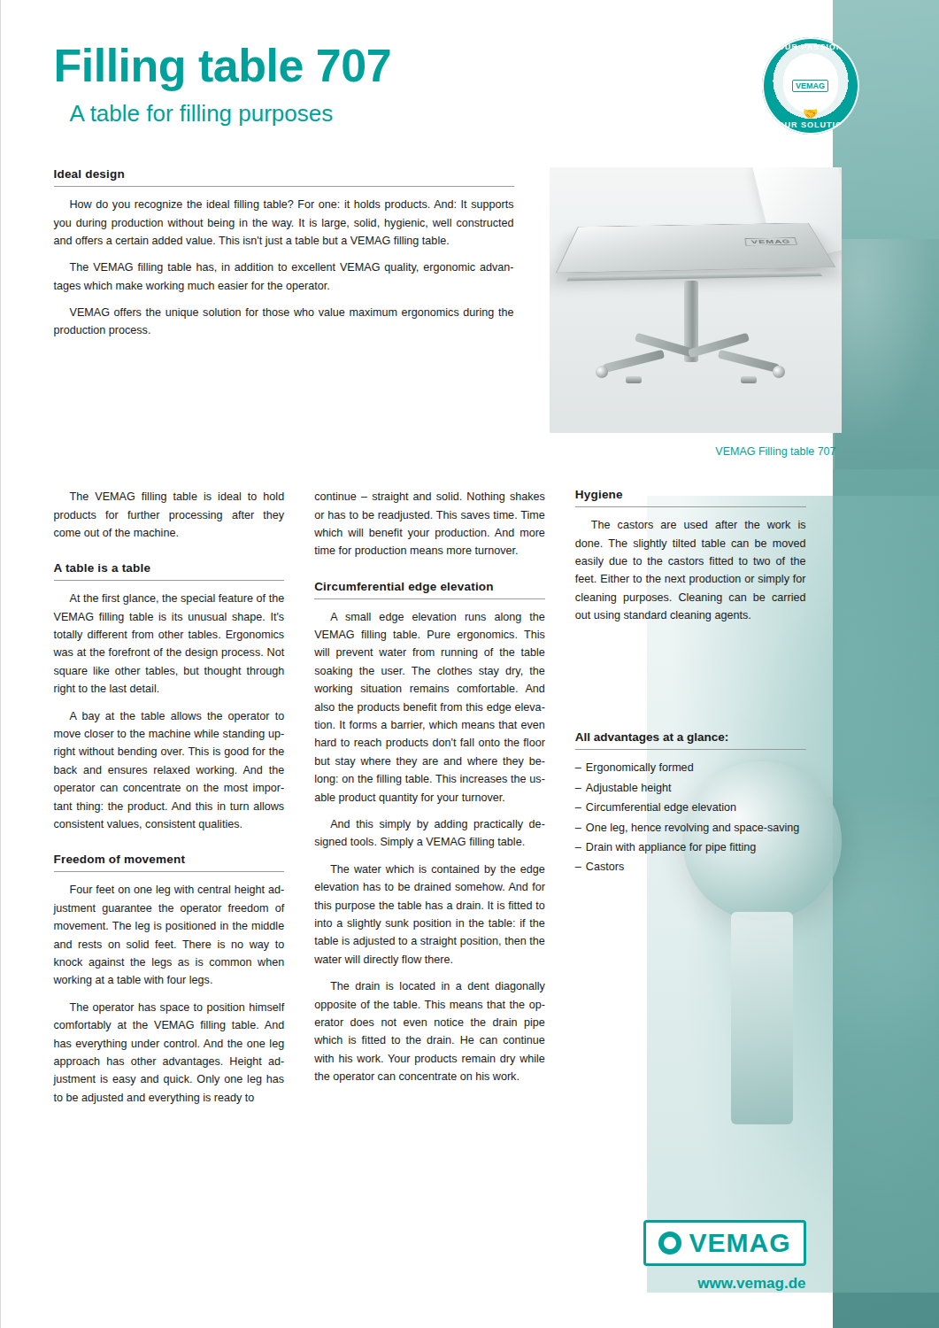Filling table 707
A table for filling purposes
OUR PASSION YOUR SOLUTION
VEMAG
🤝
Ideal design
How do you recognize the ideal filling table? For one: it holds products. And: It supports you during production without being in the way. It is large, solid, hygienic, well constructed and offers a certain added value. This isn't just a table but a VEMAG filling table.
The VEMAG filling table has, in addition to excellent VEMAG quality, ergonomic advantages which make working much easier for the operator.
VEMAG offers the unique solution for those who value maximum ergonomics during the production process.
VEMAG Filling table 707
The VEMAG filling table is ideal to hold products for further processing after they come out of the machine.
A table is a table
At the first glance, the special feature of the VEMAG filling table is its unusual shape. It's totally different from other tables. Ergonomics was at the forefront of the design process. Not square like other tables, but thought through right to the last detail.
A bay at the table allows the operator to move closer to the machine while standing upright without bending over. This is good for the back and ensures relaxed working. And the operator can concentrate on the most important thing: the product. And this in turn allows consistent values, consistent qualities.
Freedom of movement
Four feet on one leg with central height adjustment guarantee the operator freedom of movement. The leg is positioned in the middle and rests on solid feet. There is no way to knock against the legs as is common when working at a table with four legs.
The operator has space to position himself comfortably at the VEMAG filling table. And has everything under control. And the one leg approach has other advantages. Height adjustment is easy and quick. Only one leg has to be adjusted and everything is ready to
continue – straight and solid. Nothing shakes or has to be readjusted. This saves time. Time which will benefit your production. And more time for production means more turnover.
Circumferential edge elevation
A small edge elevation runs along the VEMAG filling table. Pure ergonomics. This will prevent water from running of the table soaking the user. The clothes stay dry, the working situation remains comfortable. And also the products benefit from this edge elevation. It forms a barrier, which means that even hard to reach products don't fall onto the floor but stay where they are and where they belong: on the filling table. This increases the usable product quantity for your turnover.
And this simply by adding practically designed tools. Simply a VEMAG filling table.
The water which is contained by the edge elevation has to be drained somehow. And for this purpose the table has a drain. It is fitted to into a slightly sunk position in the table: if the table is adjusted to a straight position, then the water will directly flow there.
The drain is located in a dent diagonally opposite of the table. This means that the operator does not even notice the drain pipe which is fitted to the drain. He can continue with his work. Your products remain dry while the operator can concentrate on his work.
Hygiene
The castors are used after the work is done. The slightly tilted table can be moved easily due to the castors fitted to two of the feet. Either to the next production or simply for cleaning purposes. Cleaning can be carried out using standard cleaning agents.
All advantages at a glance:
Ergonomically formed
Adjustable height
Circumferential edge elevation
One leg, hence revolving and space-saving
Drain with appliance for pipe fitting
Castors
VEMAG
www.vemag.de